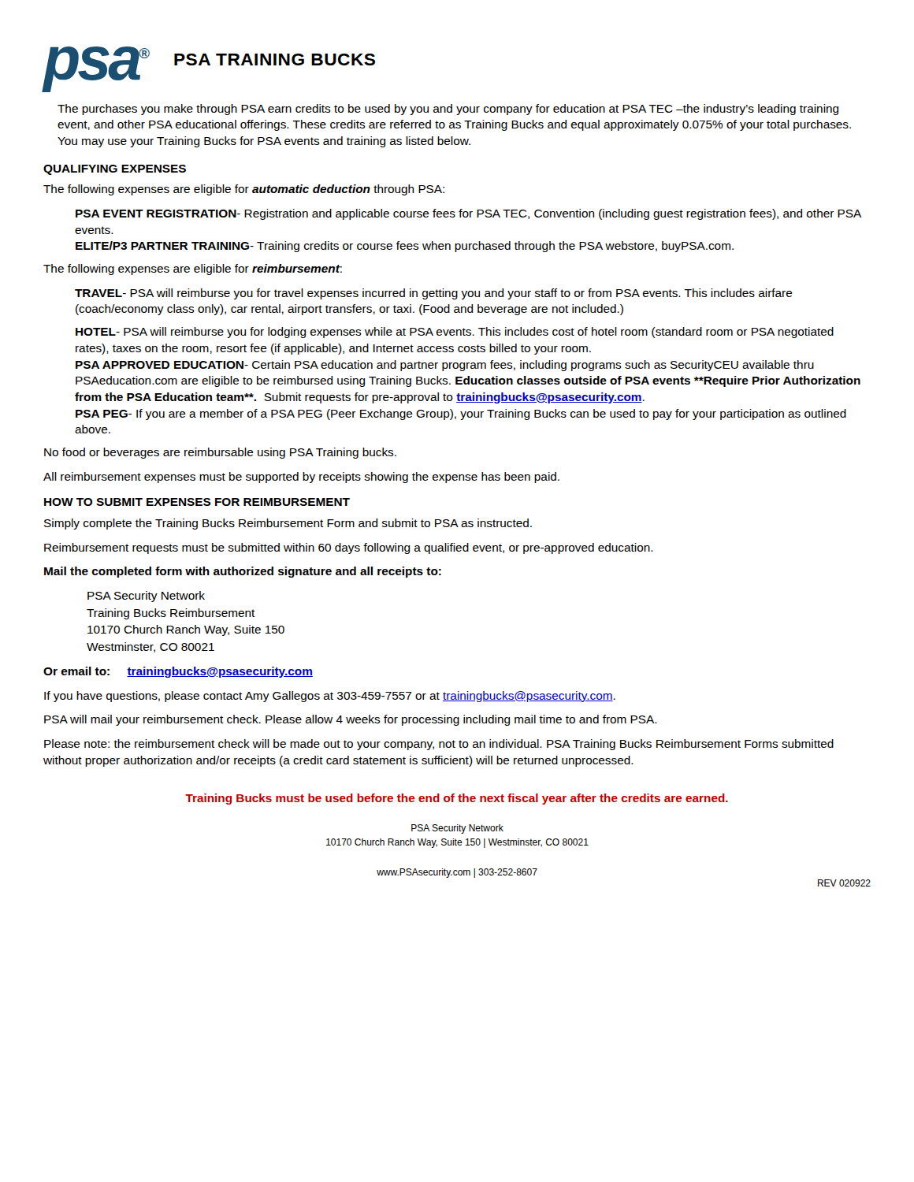psa®
PSA TRAINING BUCKS
The purchases you make through PSA earn credits to be used by you and your company for education at PSA TEC –the industry’s leading training event, and other PSA educational offerings. These credits are referred to as Training Bucks and equal approximately 0.075% of your total purchases. You may use your Training Bucks for PSA events and training as listed below.
QUALIFYING EXPENSES
The following expenses are eligible for automatic deduction through PSA:
PSA EVENT REGISTRATION- Registration and applicable course fees for PSA TEC, Convention (including guest registration fees), and other PSA events.
ELITE/P3 PARTNER TRAINING- Training credits or course fees when purchased through the PSA webstore, buyPSA.com.
The following expenses are eligible for reimbursement:
TRAVEL- PSA will reimburse you for travel expenses incurred in getting you and your staff to or from PSA events. This includes airfare (coach/economy class only), car rental, airport transfers, or taxi. (Food and beverage are not included.)
HOTEL- PSA will reimburse you for lodging expenses while at PSA events. This includes cost of hotel room (standard room or PSA negotiated rates), taxes on the room, resort fee (if applicable), and Internet access costs billed to your room.
PSA APPROVED EDUCATION- Certain PSA education and partner program fees, including programs such as SecurityCEU available thru PSAeducation.com are eligible to be reimbursed using Training Bucks. Education classes outside of PSA events **Require Prior Authorization from the PSA Education team**. Submit requests for pre-approval to trainingbucks@psasecurity.com.
PSA PEG- If you are a member of a PSA PEG (Peer Exchange Group), your Training Bucks can be used to pay for your participation as outlined above.
No food or beverages are reimbursable using PSA Training bucks.
All reimbursement expenses must be supported by receipts showing the expense has been paid.
HOW TO SUBMIT EXPENSES FOR REIMBURSEMENT
Simply complete the Training Bucks Reimbursement Form and submit to PSA as instructed.
Reimbursement requests must be submitted within 60 days following a qualified event, or pre-approved education.
Mail the completed form with authorized signature and all receipts to:
PSA Security Network
Training Bucks Reimbursement
10170 Church Ranch Way, Suite 150
Westminster, CO 80021
Or email to: trainingbucks@psasecurity.com
If you have questions, please contact Amy Gallegos at 303-459-7557 or at trainingbucks@psasecurity.com.
PSA will mail your reimbursement check. Please allow 4 weeks for processing including mail time to and from PSA.
Please note: the reimbursement check will be made out to your company, not to an individual. PSA Training Bucks Reimbursement Forms submitted without proper authorization and/or receipts (a credit card statement is sufficient) will be returned unprocessed.
Training Bucks must be used before the end of the next fiscal year after the credits are earned.
PSA Security Network
10170 Church Ranch Way, Suite 150 | Westminster, CO 80021
www.PSAsecurity.com | 303-252-8607
REV 020922